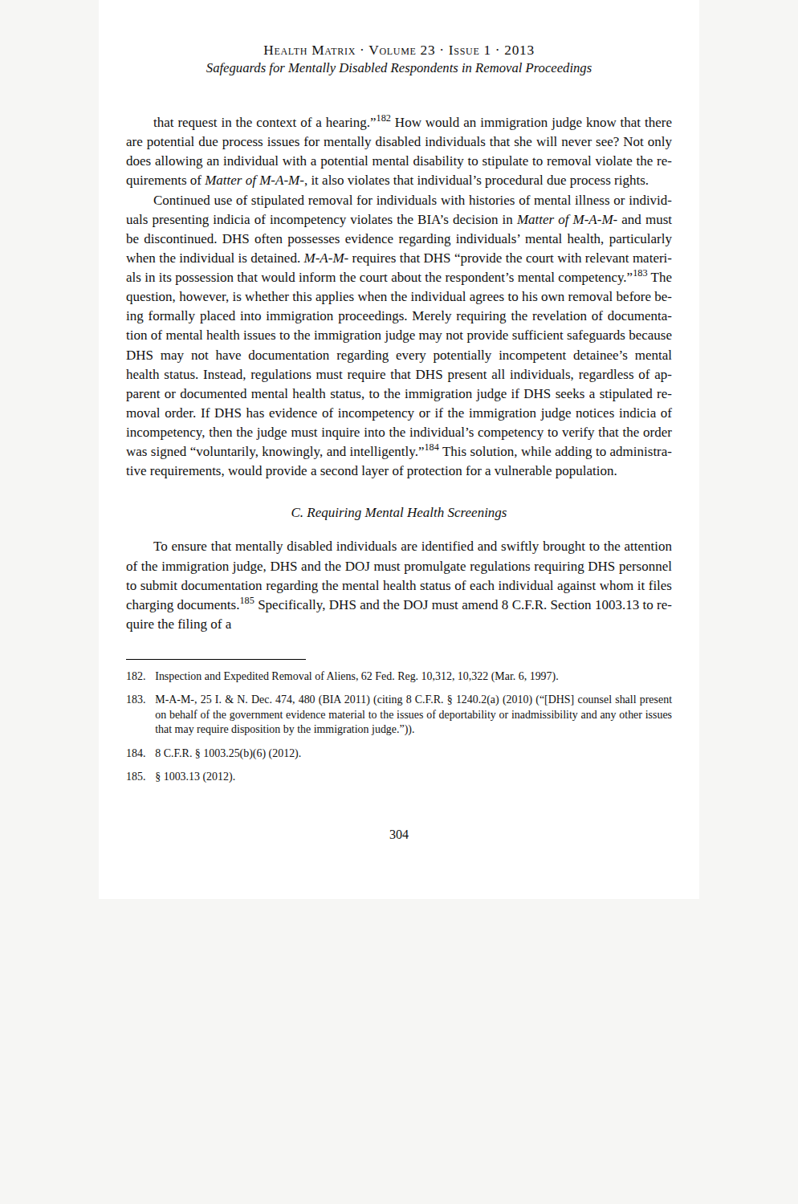Health Matrix · Volume 23 · Issue 1 · 2013
Safeguards for Mentally Disabled Respondents in Removal Proceedings
that request in the context of a hearing.”182 How would an immigration judge know that there are potential due process issues for mentally disabled individuals that she will never see? Not only does allowing an individual with a potential mental disability to stipulate to removal violate the requirements of Matter of M-A-M-, it also violates that individual’s procedural due process rights.
Continued use of stipulated removal for individuals with histories of mental illness or individuals presenting indicia of incompetency violates the BIA’s decision in Matter of M-A-M- and must be discontinued. DHS often possesses evidence regarding individuals’ mental health, particularly when the individual is detained. M-A-M- requires that DHS “provide the court with relevant materials in its possession that would inform the court about the respondent’s mental competency.”183 The question, however, is whether this applies when the individual agrees to his own removal before being formally placed into immigration proceedings. Merely requiring the revelation of documentation of mental health issues to the immigration judge may not provide sufficient safeguards because DHS may not have documentation regarding every potentially incompetent detainee’s mental health status. Instead, regulations must require that DHS present all individuals, regardless of apparent or documented mental health status, to the immigration judge if DHS seeks a stipulated removal order. If DHS has evidence of incompetency or if the immigration judge notices indicia of incompetency, then the judge must inquire into the individual’s competency to verify that the order was signed “voluntarily, knowingly, and intelligently.”184 This solution, while adding to administrative requirements, would provide a second layer of protection for a vulnerable population.
C. Requiring Mental Health Screenings
To ensure that mentally disabled individuals are identified and swiftly brought to the attention of the immigration judge, DHS and the DOJ must promulgate regulations requiring DHS personnel to submit documentation regarding the mental health status of each individual against whom it files charging documents.185 Specifically, DHS and the DOJ must amend 8 C.F.R. Section 1003.13 to require the filing of a
182. Inspection and Expedited Removal of Aliens, 62 Fed. Reg. 10,312, 10,322 (Mar. 6, 1997).
183. M-A-M-, 25 I. & N. Dec. 474, 480 (BIA 2011) (citing 8 C.F.R. § 1240.2(a) (2010) (“[DHS] counsel shall present on behalf of the government evidence material to the issues of deportability or inadmissibility and any other issues that may require disposition by the immigration judge.”)).
184. 8 C.F.R. § 1003.25(b)(6) (2012).
185.§ 1003.13 (2012).
304